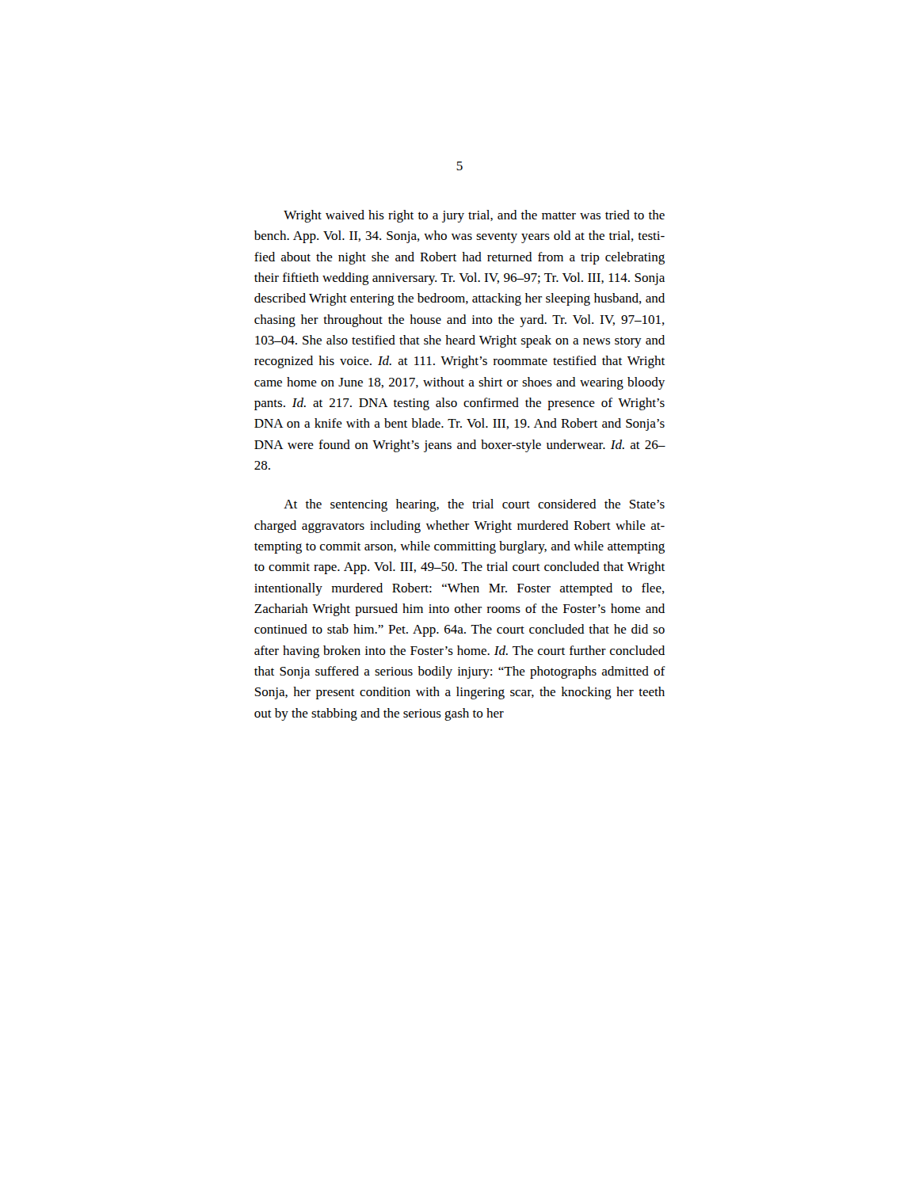5
Wright waived his right to a jury trial, and the matter was tried to the bench. App. Vol. II, 34. Sonja, who was seventy years old at the trial, testified about the night she and Robert had returned from a trip celebrating their fiftieth wedding anniversary. Tr. Vol. IV, 96–97; Tr. Vol. III, 114. Sonja described Wright entering the bedroom, attacking her sleeping husband, and chasing her throughout the house and into the yard. Tr. Vol. IV, 97–101, 103–04. She also testified that she heard Wright speak on a news story and recognized his voice. Id. at 111. Wright’s roommate testified that Wright came home on June 18, 2017, without a shirt or shoes and wearing bloody pants. Id. at 217. DNA testing also confirmed the presence of Wright’s DNA on a knife with a bent blade. Tr. Vol. III, 19. And Robert and Sonja’s DNA were found on Wright’s jeans and boxer-style underwear. Id. at 26–28.
At the sentencing hearing, the trial court considered the State’s charged aggravators including whether Wright murdered Robert while attempting to commit arson, while committing burglary, and while attempting to commit rape. App. Vol. III, 49–50. The trial court concluded that Wright intentionally murdered Robert: “When Mr. Foster attempted to flee, Zachariah Wright pursued him into other rooms of the Foster’s home and continued to stab him.” Pet. App. 64a. The court concluded that he did so after having broken into the Foster’s home. Id. The court further concluded that Sonja suffered a serious bodily injury: “The photographs admitted of Sonja, her present condition with a lingering scar, the knocking her teeth out by the stabbing and the serious gash to her